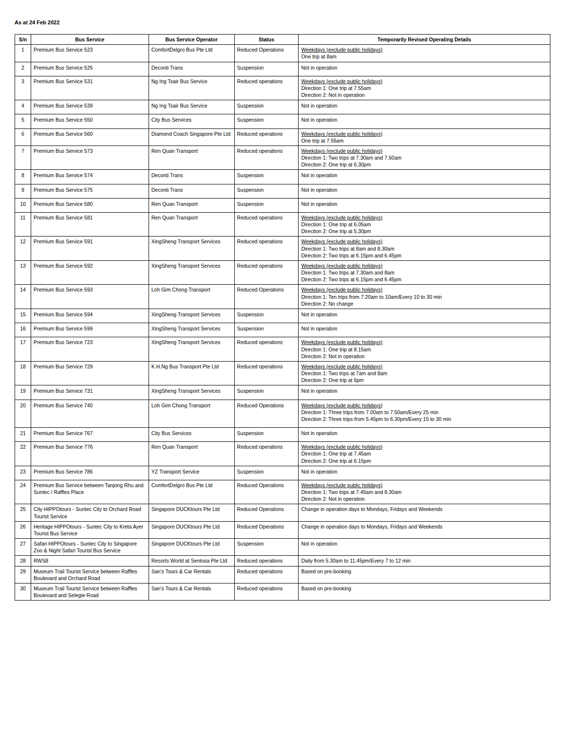As at 24 Feb 2022
| S/n | Bus Service | Bus Service Operator | Status | Temporarily Revised Operating Details |
| --- | --- | --- | --- | --- |
| 1 | Premium Bus Service 523 | ComfortDelgro Bus Pte Ltd | Reduced Operations | Weekdays (exclude public holidays) One trip at 8am |
| 2 | Premium Bus Service 525 | Deconti Trans | Suspension | Not in operation |
| 3 | Premium Bus Service 531 | Ng Ing Tsair Bus Service | Reduced operations | Weekdays (exclude public holidays) Direction 1: One trip at 7.55am Direction 2: Not in operation |
| 4 | Premium Bus Service 539 | Ng Ing Tsair Bus Service | Suspension | Not in operation |
| 5 | Premium Bus Service 550 | City Bus Services | Suspension | Not in operation |
| 6 | Premium Bus Service 560 | Diamond Coach Singapore Pte Ltd | Reduced operations | Weekdays (exclude public holidays) One trip at 7.55am |
| 7 | Premium Bus Service 573 | Ren Quan Transport | Reduced operations | Weekdays (exclude public holidays) Direction 1: Two trips at 7.30am and 7.50am Direction 2: One trip at 6.30pm |
| 8 | Premium Bus Service 574 | Deconti Trans | Suspension | Not in operation |
| 9 | Premium Bus Service 575 | Deconti Trans | Suspension | Not in operation |
| 10 | Premium Bus Service 580 | Ren Quan Transport | Suspension | Not in operation |
| 11 | Premium Bus Service 581 | Ren Quan Transport | Reduced operations | Weekdays (exclude public holidays) Direction 1: One trip at 6.05am Direction 2: One trip at 5.30pm |
| 12 | Premium Bus Service 591 | XingSheng Transport Services | Reduced operations | Weekdays (exclude public holidays) Direction 1: Two trips at 8am and 8.30am Direction 2: Two trips at 6.15pm and 6.45pm |
| 13 | Premium Bus Service 592 | XingSheng Transport Services | Reduced operations | Weekdays (exclude public holidays) Direction 1: Two trips at 7.30am and 8am Direction 2: Two trips at 6.15pm and 6.45pm |
| 14 | Premium Bus Service 593 | Loh Gim Chong Transport | Reduced Operations | Weekdays (exclude public holidays) Direction 1: Ten trips from 7.20am to 10am/Every 10 to 30 min Direction 2: No change |
| 15 | Premium Bus Service 594 | XingSheng Transport Services | Suspension | Not in operation |
| 16 | Premium Bus Service 599 | XingSheng Transport Services | Suspension | Not in operation |
| 17 | Premium Bus Service 723 | XingSheng Transport Services | Reduced operations | Weekdays (exclude public holidays) Direction 1: One trip at 8.15am Direction 2: Not in operation |
| 18 | Premium Bus Service 729 | K.H.Ng Bus Transport Pte Ltd | Reduced operations | Weekdays (exclude public holidays) Direction 1: Two trips at 7am and 8am Direction 2: One trip at 6pm |
| 19 | Premium Bus Service 731 | XingSheng Transport Services | Suspension | Not in operation |
| 20 | Premium Bus Service 740 | Loh Gim Chong Transport | Reduced Operations | Weekdays (exclude public holidays) Direction 1: Three trips from 7.00am to 7.50am/Every 25 min Direction 2: Three trips from 5.45pm to 6.30pm/Every 15 to 30 min |
| 21 | Premium Bus Service 767 | City Bus Services | Suspension | Not in operation |
| 22 | Premium Bus Service 776 | Ren Quan Transport | Reduced operations | Weekdays (exclude public holidays) Direction 1: One trip at 7.45am Direction 2: One trip at 6.15pm |
| 23 | Premium Bus Service 786 | YZ Transport Service | Suspension | Not in operation |
| 24 | Premium Bus Service between Tanjong Rhu and Suntec / Raffles Place | ComfortDelgro Bus Pte Ltd | Reduced Operations | Weekdays (exclude public holidays) Direction 1: Two trips at 7.45am and 8.30am Direction 2: Not in operation |
| 25 | City HIPPOtours - Suntec City to Orchard Road Tourist Service | Singapore DUCKtours Pte Ltd | Reduced Operations | Change in operation days to Mondays, Fridays and Weekends |
| 26 | Heritage HIPPOtours - Suntec City to Kreta Ayer Tourist Bus Service | Singapore DUCKtours Pte Ltd | Reduced Operations | Change in operation days to Mondays, Fridays and Weekends |
| 27 | Safari HIPPOtours - Suntec City to Singapore Zoo & Night Safari Tourist Bus Service | Singapore DUCKtours Pte Ltd | Suspension | Not in operation |
| 28 | RWS8 | Resorts World at Sentosa Pte Ltd | Reduced operations | Daily from 5.30am to 11.45pm/Every 7 to 12 min |
| 29 | Museum Trail Tourist Service between Raffles Boulevard and Orchard Road | San's Tours & Car Rentals | Reduced operations | Based on pre-booking |
| 30 | Museum Trail Tourist Service between Raffles Boulevard and Selegie Road | San's Tours & Car Rentals | Reduced operations | Based on pre-booking |